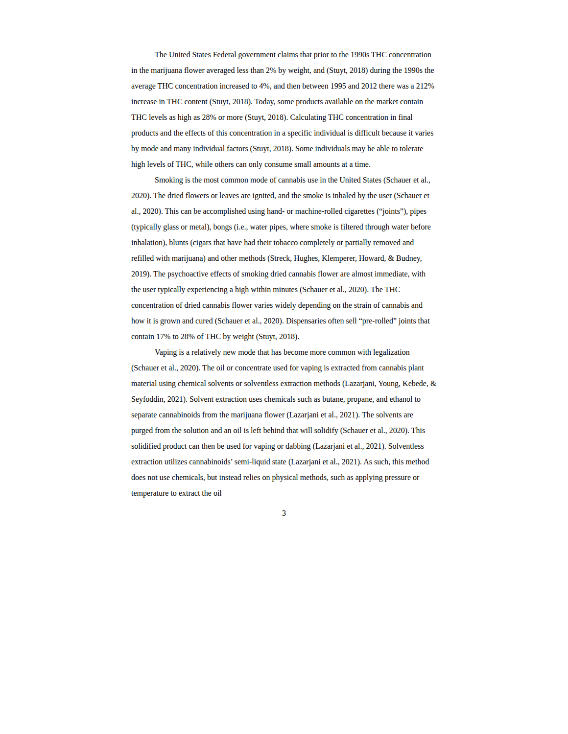The United States Federal government claims that prior to the 1990s THC concentration in the marijuana flower averaged less than 2% by weight, and (Stuyt, 2018) during the 1990s the average THC concentration increased to 4%, and then between 1995 and 2012 there was a 212% increase in THC content (Stuyt, 2018). Today, some products available on the market contain THC levels as high as 28% or more (Stuyt, 2018). Calculating THC concentration in final products and the effects of this concentration in a specific individual is difficult because it varies by mode and many individual factors (Stuyt, 2018). Some individuals may be able to tolerate high levels of THC, while others can only consume small amounts at a time.
Smoking is the most common mode of cannabis use in the United States (Schauer et al., 2020). The dried flowers or leaves are ignited, and the smoke is inhaled by the user (Schauer et al., 2020). This can be accomplished using hand- or machine-rolled cigarettes (“joints”), pipes (typically glass or metal), bongs (i.e., water pipes, where smoke is filtered through water before inhalation), blunts (cigars that have had their tobacco completely or partially removed and refilled with marijuana) and other methods (Streck, Hughes, Klemperer, Howard, & Budney, 2019). The psychoactive effects of smoking dried cannabis flower are almost immediate, with the user typically experiencing a high within minutes (Schauer et al., 2020). The THC concentration of dried cannabis flower varies widely depending on the strain of cannabis and how it is grown and cured (Schauer et al., 2020). Dispensaries often sell “pre-rolled” joints that contain 17% to 28% of THC by weight (Stuyt, 2018).
Vaping is a relatively new mode that has become more common with legalization (Schauer et al., 2020). The oil or concentrate used for vaping is extracted from cannabis plant material using chemical solvents or solventless extraction methods (Lazarjani, Young, Kebede, & Seyfoddin, 2021). Solvent extraction uses chemicals such as butane, propane, and ethanol to separate cannabinoids from the marijuana flower (Lazarjani et al., 2021). The solvents are purged from the solution and an oil is left behind that will solidify (Schauer et al., 2020). This solidified product can then be used for vaping or dabbing (Lazarjani et al., 2021). Solventless extraction utilizes cannabinoids’ semi-liquid state (Lazarjani et al., 2021). As such, this method does not use chemicals, but instead relies on physical methods, such as applying pressure or temperature to extract the oil
3